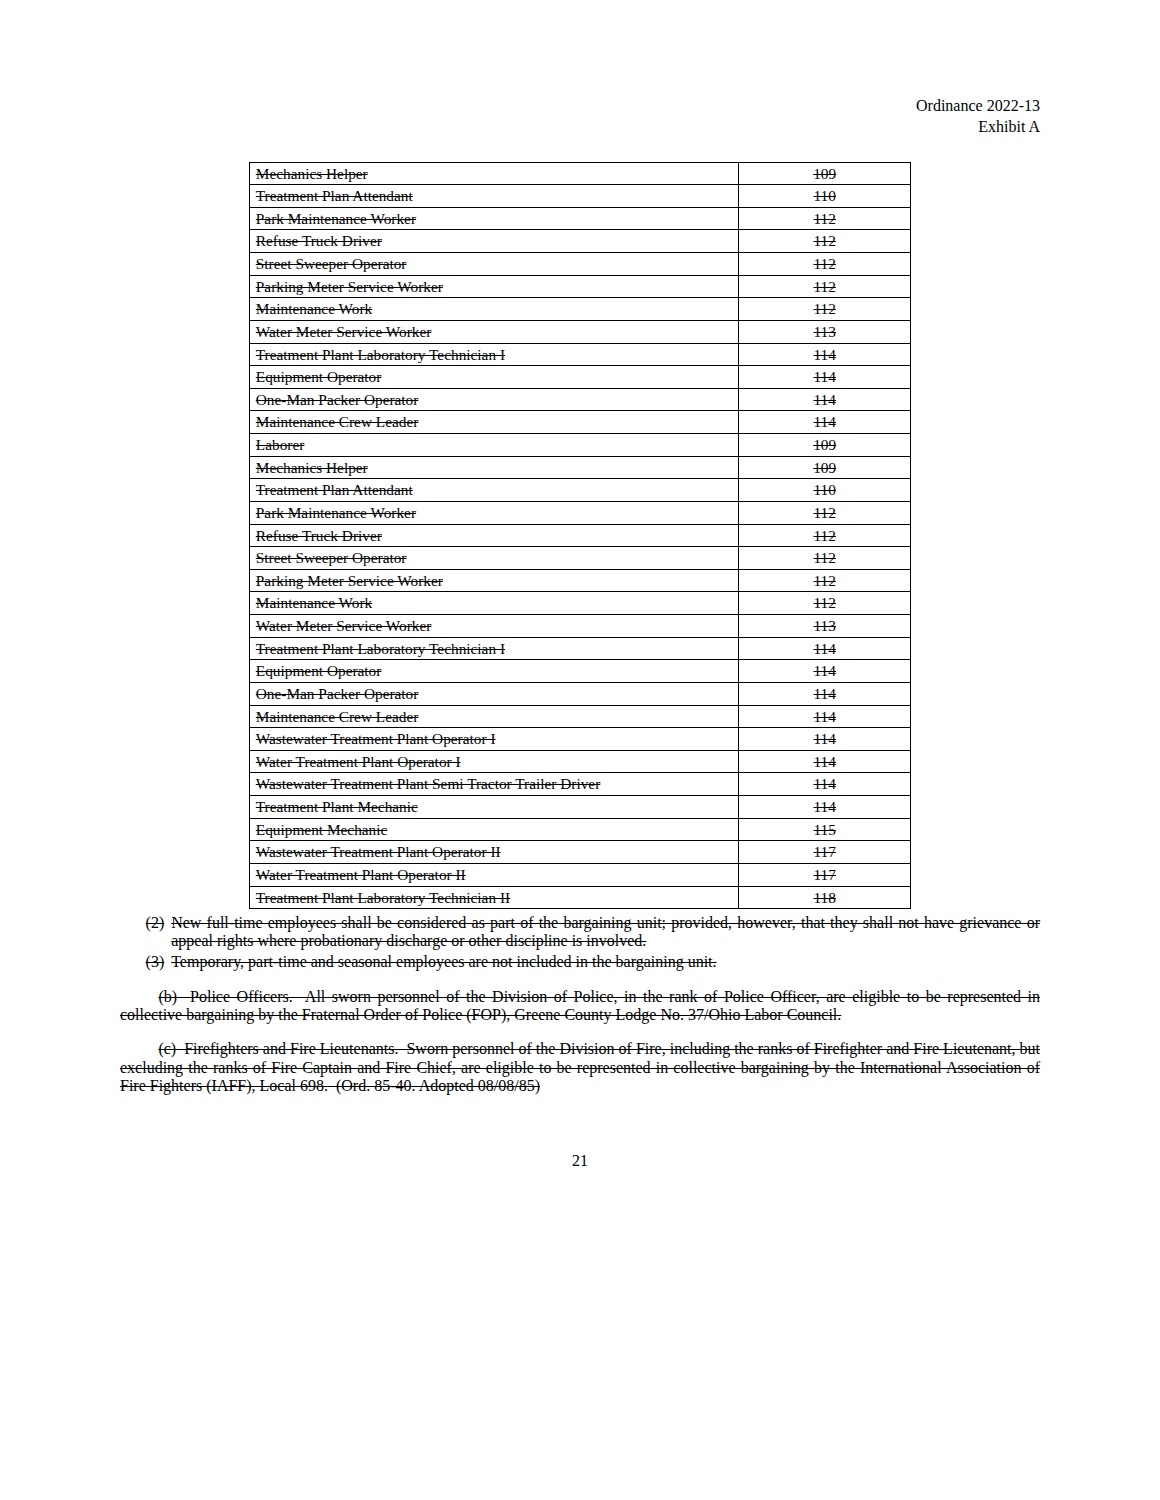Ordinance 2022-13
Exhibit A
| Mechanics Helper | 109 |
| Treatment Plan Attendant | 110 |
| Park Maintenance Worker | 112 |
| Refuse Truck Driver | 112 |
| Street Sweeper Operator | 112 |
| Parking Meter Service Worker | 112 |
| Maintenance Work | 112 |
| Water Meter Service Worker | 113 |
| Treatment Plant Laboratory Technician I | 114 |
| Equipment Operator | 114 |
| One-Man Packer Operator | 114 |
| Maintenance Crew Leader | 114 |
| Laborer | 109 |
| Mechanics Helper | 109 |
| Treatment Plan Attendant | 110 |
| Park Maintenance Worker | 112 |
| Refuse Truck Driver | 112 |
| Street Sweeper Operator | 112 |
| Parking Meter Service Worker | 112 |
| Maintenance Work | 112 |
| Water Meter Service Worker | 113 |
| Treatment Plant Laboratory Technician I | 114 |
| Equipment Operator | 114 |
| One-Man Packer Operator | 114 |
| Maintenance Crew Leader | 114 |
| Wastewater Treatment Plant Operator I | 114 |
| Water Treatment Plant Operator I | 114 |
| Wastewater Treatment Plant Semi Tractor Trailer Driver | 114 |
| Treatment Plant Mechanic | 114 |
| Equipment Mechanic | 115 |
| Wastewater Treatment Plant Operator II | 117 |
| Water Treatment Plant Operator II | 117 |
| Treatment Plant Laboratory Technician II | 118 |
(2) New full-time employees shall be considered as part of the bargaining unit; provided, however, that they shall not have grievance or appeal rights where probationary discharge or other discipline is involved.
(3) Temporary, part-time and seasonal employees are not included in the bargaining unit.
(b) Police Officers. All sworn personnel of the Division of Police, in the rank of Police Officer, are eligible to be represented in collective bargaining by the Fraternal Order of Police (FOP), Greene County Lodge No. 37/Ohio Labor Council.
(c) Firefighters and Fire Lieutenants. Sworn personnel of the Division of Fire, including the ranks of Firefighter and Fire Lieutenant, but excluding the ranks of Fire Captain and Fire Chief, are eligible to be represented in collective bargaining by the International Association of Fire Fighters (IAFF), Local 698. (Ord. 85-40. Adopted 08/08/85)
21